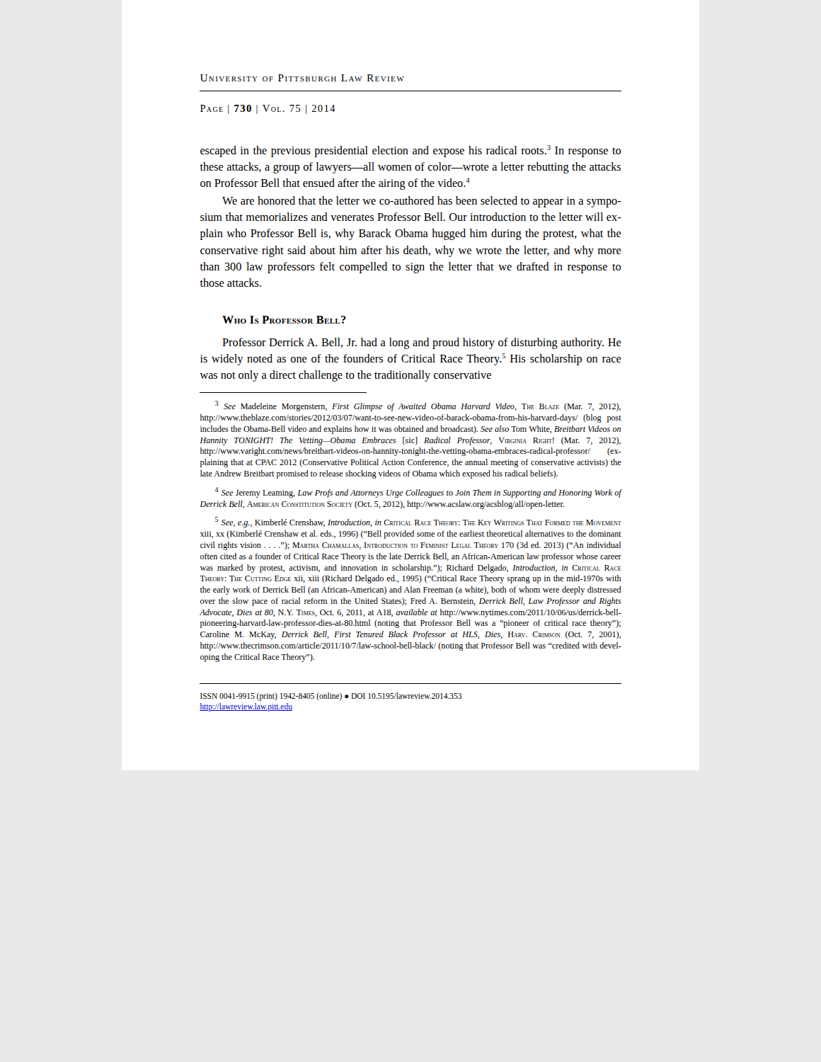University of Pittsburgh Law Review
Page | 730 | Vol. 75 | 2014
escaped in the previous presidential election and expose his radical roots.3 In response to these attacks, a group of lawyers—all women of color—wrote a letter rebutting the attacks on Professor Bell that ensued after the airing of the video.4
We are honored that the letter we co-authored has been selected to appear in a symposium that memorializes and venerates Professor Bell. Our introduction to the letter will explain who Professor Bell is, why Barack Obama hugged him during the protest, what the conservative right said about him after his death, why we wrote the letter, and why more than 300 law professors felt compelled to sign the letter that we drafted in response to those attacks.
Who Is Professor Bell?
Professor Derrick A. Bell, Jr. had a long and proud history of disturbing authority. He is widely noted as one of the founders of Critical Race Theory.5 His scholarship on race was not only a direct challenge to the traditionally conservative
3 See Madeleine Morgenstern, First Glimpse of Awaited Obama Harvard Video, The Blaze (Mar. 7, 2012), http://www.theblaze.com/stories/2012/03/07/want-to-see-new-video-of-barack-obama-from-his-harvard-days/ (blog post includes the Obama-Bell video and explains how it was obtained and broadcast). See also Tom White, Breitbart Videos on Hannity TONIGHT! The Vetting—Obama Embraces [sic] Radical Professor, Virginia Right! (Mar. 7, 2012), http://www.varight.com/news/breitbart-videos-on-hannity-tonight-the-vetting-obama-embraces-radical-professor/ (explaining that at CPAC 2012 (Conservative Political Action Conference, the annual meeting of conservative activists) the late Andrew Breitbart promised to release shocking videos of Obama which exposed his radical beliefs).
4 See Jeremy Leaming, Law Profs and Attorneys Urge Colleagues to Join Them in Supporting and Honoring Work of Derrick Bell, American Constitution Society (Oct. 5, 2012), http://www.acslaw.org/acsblog/all/open-letter.
5 See, e.g., Kimberlé Crenshaw, Introduction, in Critical Race Theory: The Key Writings That Formed the Movement xiii, xx (Kimberlé Crenshaw et al. eds., 1996) (“Bell provided some of the earliest theoretical alternatives to the dominant civil rights vision . . . .”); Martha Chamallas, Introduction to Feminist Legal Theory 170 (3d ed. 2013) (“An individual often cited as a founder of Critical Race Theory is the late Derrick Bell, an African-American law professor whose career was marked by protest, activism, and innovation in scholarship.”); Richard Delgado, Introduction, in Critical Race Theory: The Cutting Edge xii, xiii (Richard Delgado ed., 1995) (“Critical Race Theory sprang up in the mid-1970s with the early work of Derrick Bell (an African-American) and Alan Freeman (a white), both of whom were deeply distressed over the slow pace of racial reform in the United States); Fred A. Bernstein, Derrick Bell, Law Professor and Rights Advocate, Dies at 80, N.Y. Times, Oct. 6, 2011, at A18, available at http://www.nytimes.com/2011/10/06/us/derrick-bell-pioneering-harvard-law-professor-dies-at-80.html (noting that Professor Bell was a “pioneer of critical race theory”); Caroline M. McKay, Derrick Bell, First Tenured Black Professor at HLS, Dies, Harv. Crimson (Oct. 7, 2001), http://www.thecrimson.com/article/2011/10/7/law-school-bell-black/ (noting that Professor Bell was “credited with developing the Critical Race Theory”).
ISSN 0041-9915 (print) 1942-8405 (online) ● DOI 10.5195/lawreview.2014.353
http://lawreview.law.pitt.edu